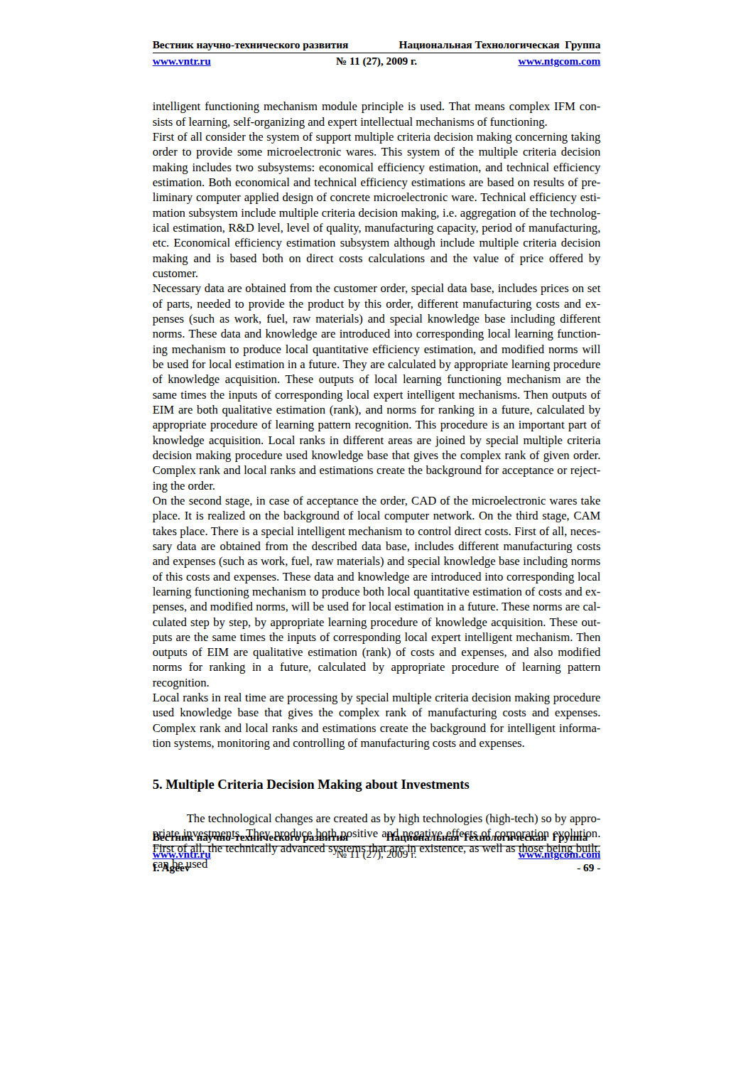| Вестник научно-технического развития | Национальная Технологическая Группа |
| www.vntr.ru | № 11 (27), 2009 г. | www.ntgcom.com |
intelligent functioning mechanism module principle is used. That means complex IFM consists of learning, self-organizing and expert intellectual mechanisms of functioning.
First of all consider the system of support multiple criteria decision making concerning taking order to provide some microelectronic wares. This system of the multiple criteria decision making includes two subsystems: economical efficiency estimation, and technical efficiency estimation. Both economical and technical efficiency estimations are based on results of preliminary computer applied design of concrete microelectronic ware. Technical efficiency estimation subsystem include multiple criteria decision making, i.e. aggregation of the technological estimation, R&D level, level of quality, manufacturing capacity, period of manufacturing, etc. Economical efficiency estimation subsystem although include multiple criteria decision making and is based both on direct costs calculations and the value of price offered by customer.
Necessary data are obtained from the customer order, special data base, includes prices on set of parts, needed to provide the product by this order, different manufacturing costs and expenses (such as work, fuel, raw materials) and special knowledge base including different norms. These data and knowledge are introduced into corresponding local learning functioning mechanism to produce local quantitative efficiency estimation, and modified norms will be used for local estimation in a future. They are calculated by appropriate learning procedure of knowledge acquisition. These outputs of local learning functioning mechanism are the same times the inputs of corresponding local expert intelligent mechanisms. Then outputs of EIM are both qualitative estimation (rank), and norms for ranking in a future, calculated by appropriate procedure of learning pattern recognition. This procedure is an important part of knowledge acquisition. Local ranks in different areas are joined by special multiple criteria decision making procedure used knowledge base that gives the complex rank of given order. Complex rank and local ranks and estimations create the background for acceptance or rejecting the order.
On the second stage, in case of acceptance the order, CAD of the microelectronic wares take place. It is realized on the background of local computer network. On the third stage, CAM takes place. There is a special intelligent mechanism to control direct costs. First of all, necessary data are obtained from the described data base, includes different manufacturing costs and expenses (such as work, fuel, raw materials) and special knowledge base including norms of this costs and expenses. These data and knowledge are introduced into corresponding local learning functioning mechanism to produce both local quantitative estimation of costs and expenses, and modified norms, will be used for local estimation in a future. These norms are calculated step by step, by appropriate learning procedure of knowledge acquisition. These outputs are the same times the inputs of corresponding local expert intelligent mechanism. Then outputs of EIM are qualitative estimation (rank) of costs and expenses, and also modified norms for ranking in a future, calculated by appropriate procedure of learning pattern recognition.
Local ranks in real time are processing by special multiple criteria decision making procedure used knowledge base that gives the complex rank of manufacturing costs and expenses. Complex rank and local ranks and estimations create the background for intelligent information systems, monitoring and controlling of manufacturing costs and expenses.
5. Multiple Criteria Decision Making about Investments
The technological changes are created as by high technologies (high-tech) so by appropriate investments. They produce both positive and negative effects of corporation evolution. First of all, the technically advanced systems that are in existence, as well as those being built, can be used
| Вестник научно-технического развития | Национальная Технологическая Группа |
| www.vntr.ru | № 11 (27), 2009 г. | www.ntgcom.com |
| I. Ageev | | - 69 - |